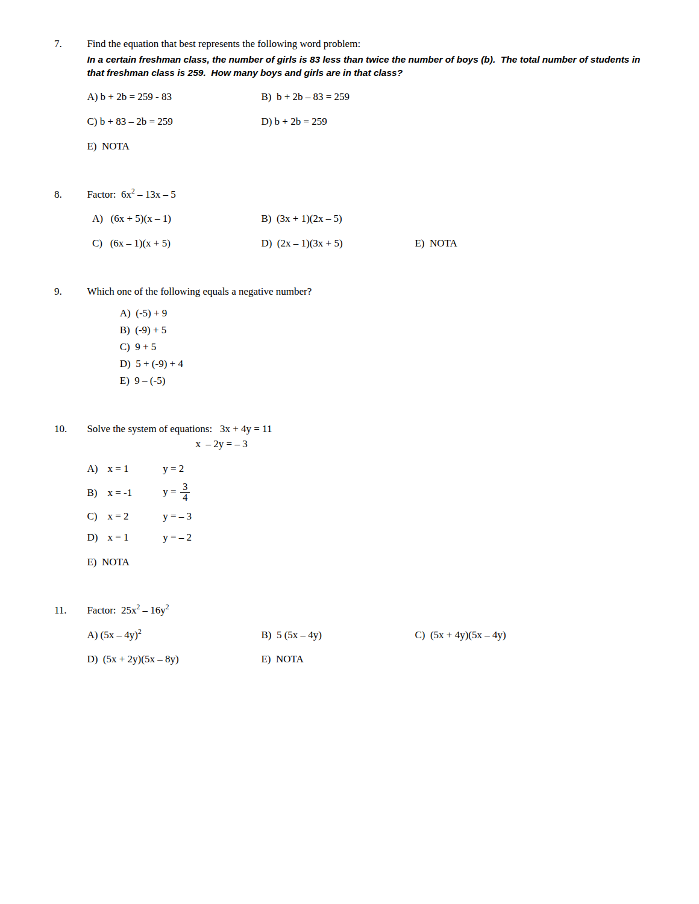7.
Find the equation that best represents the following word problem: In a certain freshman class, the number of girls is 83 less than twice the number of boys (b). The total number of students in that freshman class is 259. How many boys and girls are in that class?
A) b + 2b = 259 - 83
B) b + 2b – 83 = 259
C) b + 83 – 2b = 259
D) b + 2b = 259
E) NOTA
8.
Factor: 6x2 – 13x – 5
A) (6x + 5)(x – 1)
B) (3x + 1)(2x – 5)
C) (6x – 1)(x + 5)
D) (2x – 1)(3x + 5)
E) NOTA
9.
Which one of the following equals a negative number?
A) (-5) + 9
B) (-9) + 5
C) 9 + 5
D) 5 + (-9) + 4
E) 9 – (-5)
10.
Solve the system of equations: 3x + 4y = 11
x – 2y = – 3
A) x = 1 y = 2
B) x = -1 y = 34
C) x = 2 y = – 3
D) x = 1 y = – 2
E) NOTA
11.
Factor: 25x2 – 16y2
A) (5x – 4y)2
B) 5 (5x – 4y)
C) (5x + 4y)(5x – 4y)
D) (5x + 2y)(5x – 8y)
E) NOTA